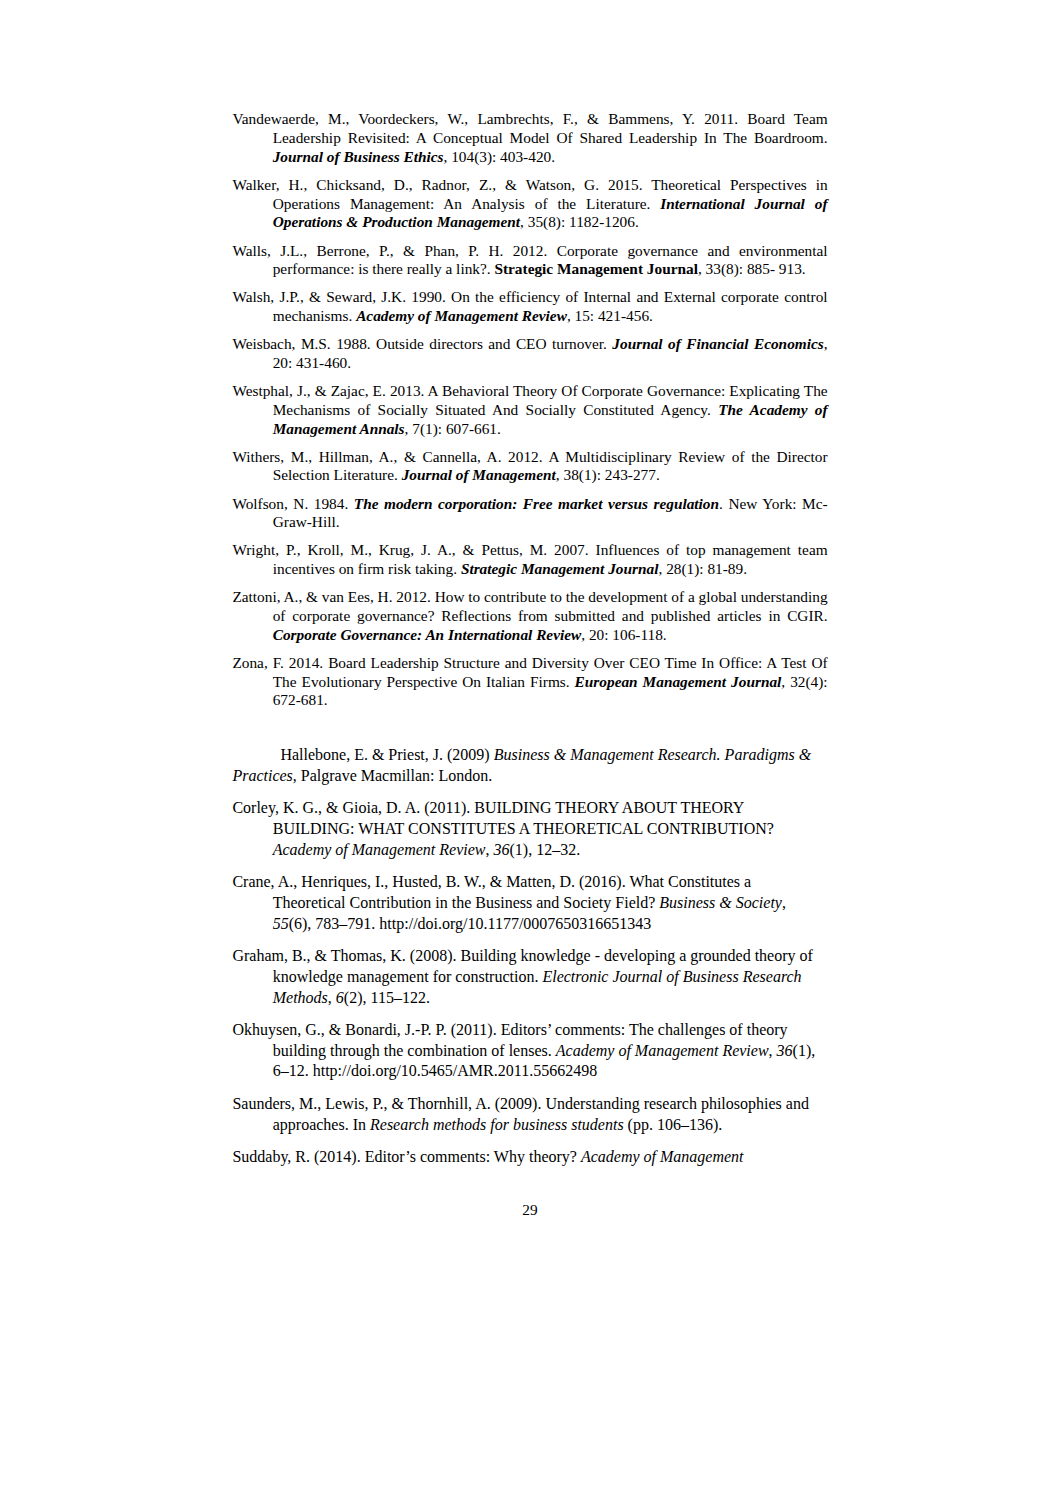Vandewaerde, M., Voordeckers, W., Lambrechts, F., & Bammens, Y. 2011. Board Team Leadership Revisited: A Conceptual Model Of Shared Leadership In The Boardroom. Journal of Business Ethics, 104(3): 403-420.
Walker, H., Chicksand, D., Radnor, Z., & Watson, G. 2015. Theoretical Perspectives in Operations Management: An Analysis of the Literature. International Journal of Operations & Production Management, 35(8): 1182-1206.
Walls, J.L., Berrone, P., & Phan, P. H. 2012. Corporate governance and environmental performance: is there really a link?. Strategic Management Journal, 33(8): 885- 913.
Walsh, J.P., & Seward, J.K. 1990. On the efficiency of Internal and External corporate control mechanisms. Academy of Management Review, 15: 421-456.
Weisbach, M.S. 1988. Outside directors and CEO turnover. Journal of Financial Economics, 20: 431-460.
Westphal, J., & Zajac, E. 2013. A Behavioral Theory Of Corporate Governance: Explicating The Mechanisms of Socially Situated And Socially Constituted Agency. The Academy of Management Annals, 7(1): 607-661.
Withers, M., Hillman, A., & Cannella, A. 2012. A Multidisciplinary Review of the Director Selection Literature. Journal of Management, 38(1): 243-277.
Wolfson, N. 1984. The modern corporation: Free market versus regulation. New York: Mc-Graw-Hill.
Wright, P., Kroll, M., Krug, J. A., & Pettus, M. 2007. Influences of top management team incentives on firm risk taking. Strategic Management Journal, 28(1): 81-89.
Zattoni, A., & van Ees, H. 2012. How to contribute to the development of a global understanding of corporate governance? Reflections from submitted and published articles in CGIR. Corporate Governance: An International Review, 20: 106-118.
Zona, F. 2014. Board Leadership Structure and Diversity Over CEO Time In Office: A Test Of The Evolutionary Perspective On Italian Firms. European Management Journal, 32(4): 672-681.
Hallebone, E. & Priest, J. (2009) Business & Management Research. Paradigms & Practices, Palgrave Macmillan: London.
Corley, K. G., & Gioia, D. A. (2011). BUILDING THEORY ABOUT THEORY BUILDING: WHAT CONSTITUTES A THEORETICAL CONTRIBUTION? Academy of Management Review, 36(1), 12–32.
Crane, A., Henriques, I., Husted, B. W., & Matten, D. (2016). What Constitutes a Theoretical Contribution in the Business and Society Field? Business & Society, 55(6), 783–791. http://doi.org/10.1177/0007650316651343
Graham, B., & Thomas, K. (2008). Building knowledge - developing a grounded theory of knowledge management for construction. Electronic Journal of Business Research Methods, 6(2), 115–122.
Okhuysen, G., & Bonardi, J.-P. P. (2011). Editors’ comments: The challenges of theory building through the combination of lenses. Academy of Management Review, 36(1), 6–12. http://doi.org/10.5465/AMR.2011.55662498
Saunders, M., Lewis, P., & Thornhill, A. (2009). Understanding research philosophies and approaches. In Research methods for business students (pp. 106–136).
Suddaby, R. (2014). Editor’s comments: Why theory? Academy of Management
29